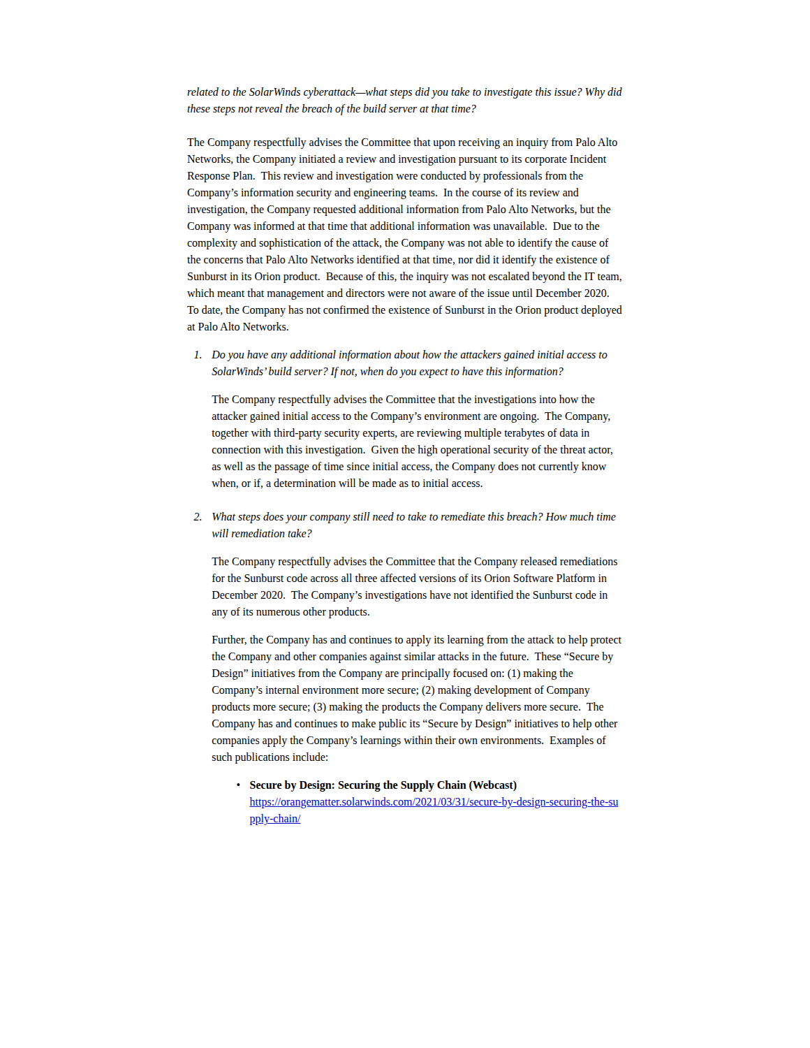related to the SolarWinds cyberattack—what steps did you take to investigate this issue? Why did these steps not reveal the breach of the build server at that time?
The Company respectfully advises the Committee that upon receiving an inquiry from Palo Alto Networks, the Company initiated a review and investigation pursuant to its corporate Incident Response Plan. This review and investigation were conducted by professionals from the Company’s information security and engineering teams. In the course of its review and investigation, the Company requested additional information from Palo Alto Networks, but the Company was informed at that time that additional information was unavailable. Due to the complexity and sophistication of the attack, the Company was not able to identify the cause of the concerns that Palo Alto Networks identified at that time, nor did it identify the existence of Sunburst in its Orion product. Because of this, the inquiry was not escalated beyond the IT team, which meant that management and directors were not aware of the issue until December 2020. To date, the Company has not confirmed the existence of Sunburst in the Orion product deployed at Palo Alto Networks.
Do you have any additional information about how the attackers gained initial access to SolarWinds’ build server? If not, when do you expect to have this information?
The Company respectfully advises the Committee that the investigations into how the attacker gained initial access to the Company’s environment are ongoing. The Company, together with third-party security experts, are reviewing multiple terabytes of data in connection with this investigation. Given the high operational security of the threat actor, as well as the passage of time since initial access, the Company does not currently know when, or if, a determination will be made as to initial access.
What steps does your company still need to take to remediate this breach? How much time will remediation take?
The Company respectfully advises the Committee that the Company released remediations for the Sunburst code across all three affected versions of its Orion Software Platform in December 2020. The Company’s investigations have not identified the Sunburst code in any of its numerous other products.
Further, the Company has and continues to apply its learning from the attack to help protect the Company and other companies against similar attacks in the future. These “Secure by Design” initiatives from the Company are principally focused on: (1) making the Company’s internal environment more secure; (2) making development of Company products more secure; (3) making the products the Company delivers more secure. The Company has and continues to make public its “Secure by Design” initiatives to help other companies apply the Company’s learnings within their own environments. Examples of such publications include:
Secure by Design: Securing the Supply Chain (Webcast)
https://orangematter.solarwinds.com/2021/03/31/secure-by-design-securing-the-supply-chain/